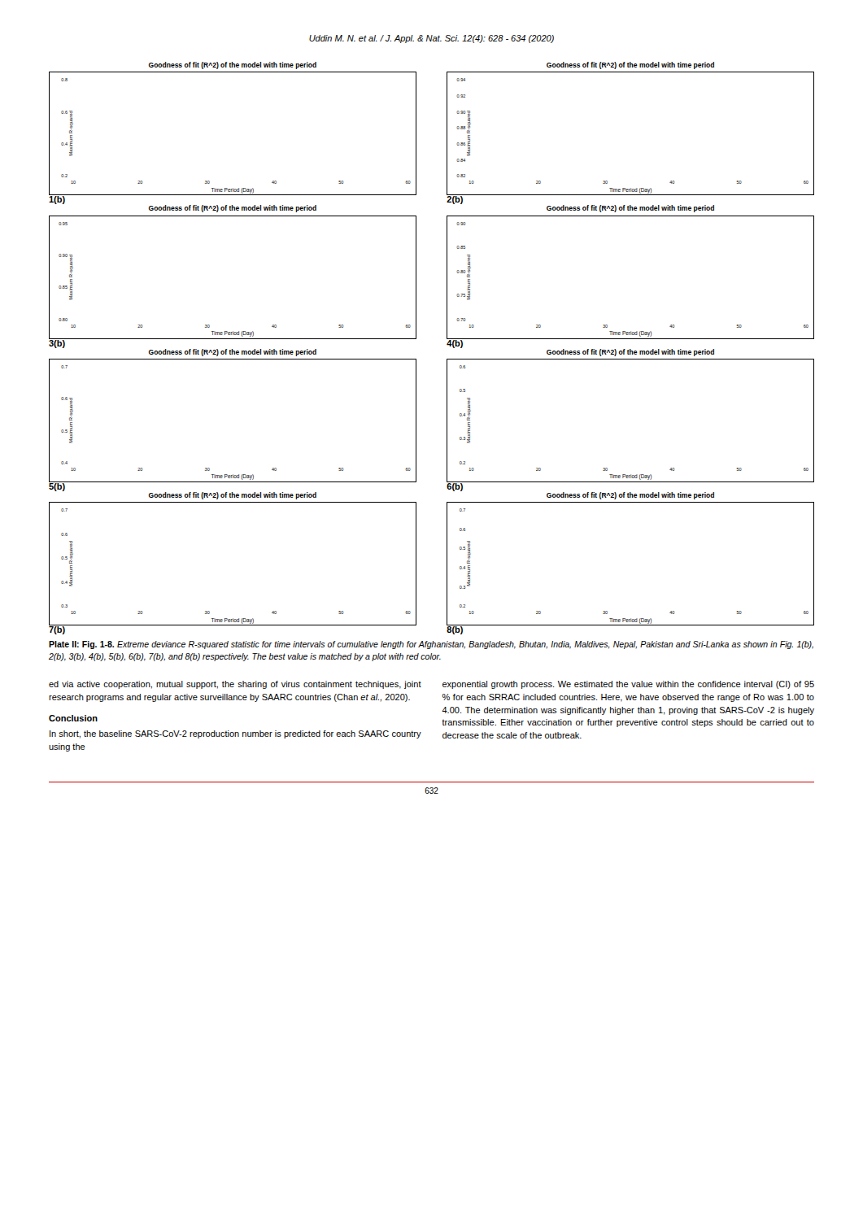Uddin M. N. et al. / J. Appl. & Nat. Sci. 12(4): 628 - 634 (2020)
Goodness of fit (R^2) of the model with time period
Maximum R-squared
0.80.60.40.2
102030405060
Time Period (Day)
1(b)
Goodness of fit (R^2) of the model with time period
Maximum R-squared
0.940.920.900.880.860.840.82
102030405060
Time Period (Day)
2(b)
Goodness of fit (R^2) of the model with time period
Maximum R-squared
0.950.900.850.80
102030405060
Time Period (Day)
3(b)
Goodness of fit (R^2) of the model with time period
Maximum R-squared
0.900.850.800.750.70
102030405060
Time Period (Day)
4(b)
Goodness of fit (R^2) of the model with time period
Maximum R-squared
0.70.60.50.4
102030405060
Time Period (Day)
5(b)
Goodness of fit (R^2) of the model with time period
Maximum R-squared
0.60.50.40.30.2
102030405060
Time Period (Day)
6(b)
Goodness of fit (R^2) of the model with time period
Maximum R-squared
0.70.60.50.40.3
102030405060
Time Period (Day)
7(b)
Goodness of fit (R^2) of the model with time period
Maximum R-squared
0.70.60.50.40.30.2
102030405060
Time Period (Day)
8(b)
Plate II: Fig. 1-8. Extreme deviance R-squared statistic for time intervals of cumulative length for Afghanistan, Bangladesh, Bhutan, India, Maldives, Nepal, Pakistan and Sri-Lanka as shown in Fig. 1(b), 2(b), 3(b), 4(b), 5(b), 6(b), 7(b), and 8(b) respectively. The best value is matched by a plot with red color.
ed via active cooperation, mutual support, the sharing of virus containment techniques, joint research programs and regular active surveillance by SAARC countries (Chan et al., 2020).
Conclusion
In short, the baseline SARS-CoV-2 reproduction number is predicted for each SAARC country using the
exponential growth process. We estimated the value within the confidence interval (CI) of 95 % for each SRRAC included countries. Here, we have observed the range of Ro was 1.00 to 4.00. The determination was significantly higher than 1, proving that SARS-CoV -2 is hugely transmissible. Either vaccination or further preventive control steps should be carried out to decrease the scale of the outbreak.
632